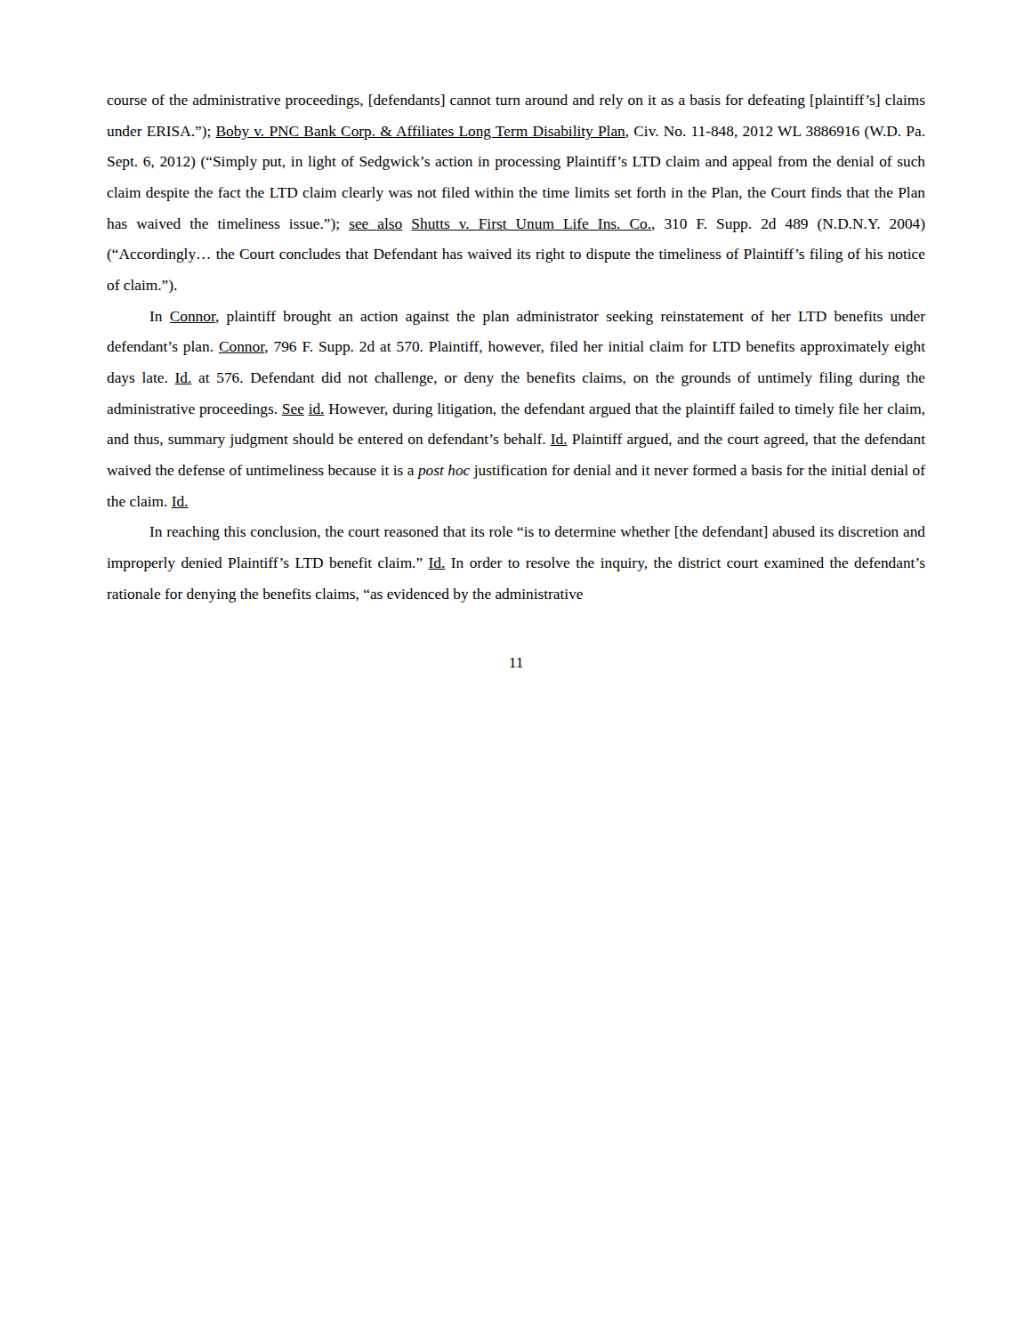course of the administrative proceedings, [defendants] cannot turn around and rely on it as a basis for defeating [plaintiff’s] claims under ERISA.”); Boby v. PNC Bank Corp. & Affiliates Long Term Disability Plan, Civ. No. 11-848, 2012 WL 3886916 (W.D. Pa. Sept. 6, 2012) (“Simply put, in light of Sedgwick’s action in processing Plaintiff’s LTD claim and appeal from the denial of such claim despite the fact the LTD claim clearly was not filed within the time limits set forth in the Plan, the Court finds that the Plan has waived the timeliness issue.”); see also Shutts v. First Unum Life Ins. Co., 310 F. Supp. 2d 489 (N.D.N.Y. 2004) (“Accordingly… the Court concludes that Defendant has waived its right to dispute the timeliness of Plaintiff’s filing of his notice of claim.”).
In Connor, plaintiff brought an action against the plan administrator seeking reinstatement of her LTD benefits under defendant’s plan. Connor, 796 F. Supp. 2d at 570. Plaintiff, however, filed her initial claim for LTD benefits approximately eight days late. Id. at 576. Defendant did not challenge, or deny the benefits claims, on the grounds of untimely filing during the administrative proceedings. See id. However, during litigation, the defendant argued that the plaintiff failed to timely file her claim, and thus, summary judgment should be entered on defendant’s behalf. Id. Plaintiff argued, and the court agreed, that the defendant waived the defense of untimeliness because it is a post hoc justification for denial and it never formed a basis for the initial denial of the claim. Id.
In reaching this conclusion, the court reasoned that its role “is to determine whether [the defendant] abused its discretion and improperly denied Plaintiff’s LTD benefit claim.” Id. In order to resolve the inquiry, the district court examined the defendant’s rationale for denying the benefits claims, “as evidenced by the administrative
11